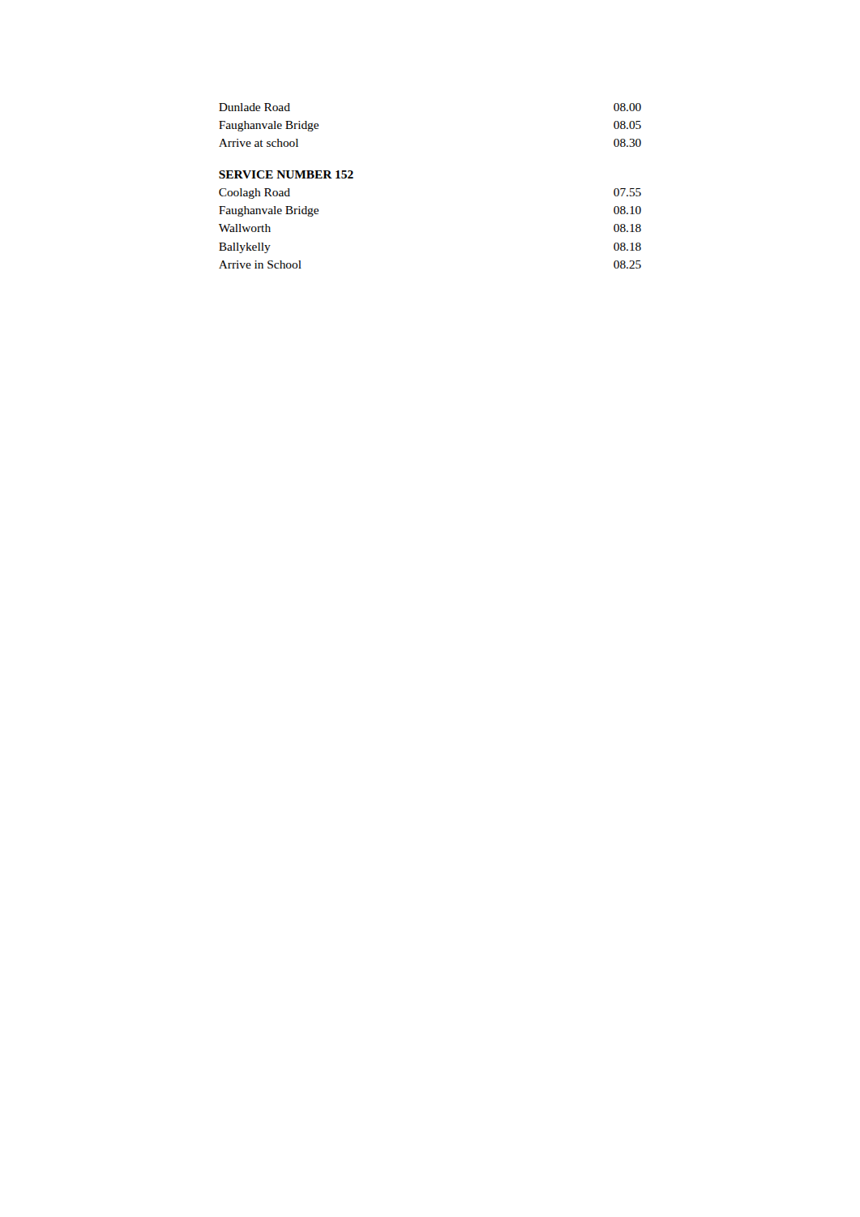| Dunlade Road | 08.00 |
| Faughanvale Bridge | 08.05 |
| Arrive at school | 08.30 |
| SERVICE NUMBER 152 | |
| Coolagh Road | 07.55 |
| Faughanvale Bridge | 08.10 |
| Wallworth | 08.18 |
| Ballykelly | 08.18 |
| Arrive in School | 08.25 |